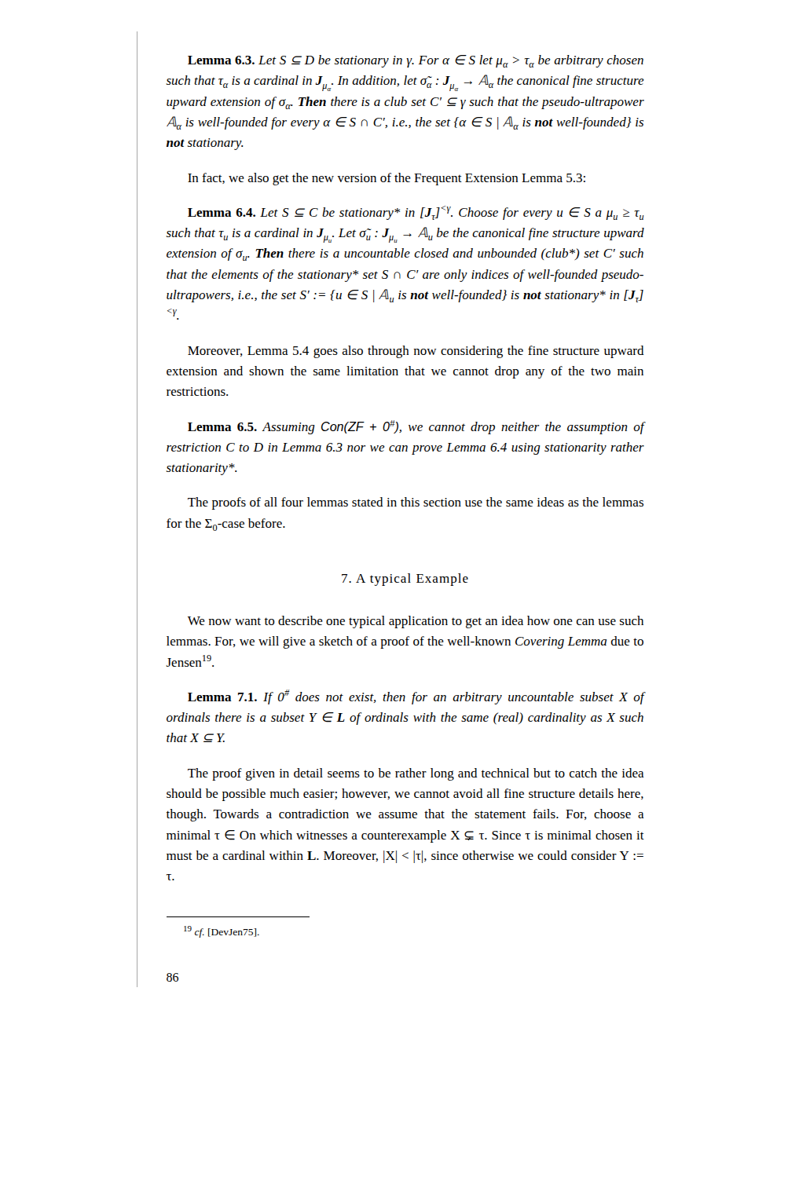Lemma 6.3. Let S ⊆ D be stationary in γ. For α ∈ S let μα > τα be arbitrary chosen such that τα is a cardinal in Jμα. In addition, let σ̃α : Jμα → 𝔸α the canonical fine structure upward extension of σα. Then there is a club set C′ ⊆ γ such that the pseudo-ultrapower 𝔸α is well-founded for every α ∈ S ∩ C′, i.e., the set {α ∈ S | 𝔸α is not well-founded} is not stationary.
In fact, we also get the new version of the Frequent Extension Lemma 5.3:
Lemma 6.4. Let S ⊆ C be stationary* in [Jτ]<γ. Choose for every u ∈ S a μu ≥ τu such that τu is a cardinal in Jμu. Let σ̃u : Jμu → 𝔸u be the canonical fine structure upward extension of σu. Then there is a uncountable closed and unbounded (club*) set C′ such that the elements of the stationary* set S ∩ C′ are only indices of well-founded pseudo-ultrapowers, i.e., the set S′ := {u ∈ S | 𝔸u is not well-founded} is not stationary* in [Jτ]<γ.
Moreover, Lemma 5.4 goes also through now considering the fine structure upward extension and shown the same limitation that we cannot drop any of the two main restrictions.
Lemma 6.5. Assuming Con(ZF + 0#), we cannot drop neither the assumption of restriction C to D in Lemma 6.3 nor we can prove Lemma 6.4 using stationarity rather stationarity*.
The proofs of all four lemmas stated in this section use the same ideas as the lemmas for the Σ0-case before.
7. A typical Example
We now want to describe one typical application to get an idea how one can use such lemmas. For, we will give a sketch of a proof of the well-known Covering Lemma due to Jensen19.
Lemma 7.1. If 0# does not exist, then for an arbitrary uncountable subset X of ordinals there is a subset Y ∈ L of ordinals with the same (real) cardinality as X such that X ⊆ Y.
The proof given in detail seems to be rather long and technical but to catch the idea should be possible much easier; however, we cannot avoid all fine structure details here, though. Towards a contradiction we assume that the statement fails. For, choose a minimal τ ∈ On which witnesses a counterexample X ⊊ τ. Since τ is minimal chosen it must be a cardinal within L. Moreover, |X| < |τ|, since otherwise we could consider Y := τ.
19 cf. [DevJen75].
86